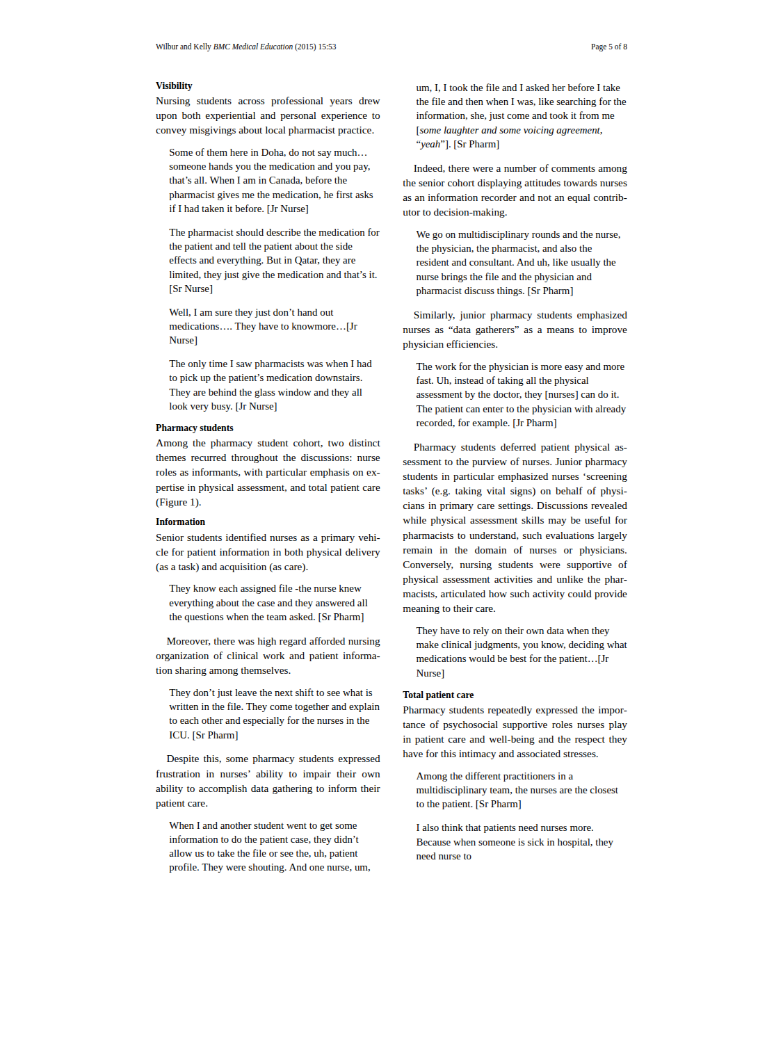Wilbur and Kelly BMC Medical Education (2015) 15:53
Page 5 of 8
Visibility
Nursing students across professional years drew upon both experiential and personal experience to convey misgivings about local pharmacist practice.
Some of them here in Doha, do not say much… someone hands you the medication and you pay, that’s all. When I am in Canada, before the pharmacist gives me the medication, he first asks if I had taken it before. [Jr Nurse]
The pharmacist should describe the medication for the patient and tell the patient about the side effects and everything. But in Qatar, they are limited, they just give the medication and that’s it. [Sr Nurse]
Well, I am sure they just don’t hand out medications…. They have to knowmore…[Jr Nurse]
The only time I saw pharmacists was when I had to pick up the patient’s medication downstairs. They are behind the glass window and they all look very busy. [Jr Nurse]
Pharmacy students
Among the pharmacy student cohort, two distinct themes recurred throughout the discussions: nurse roles as informants, with particular emphasis on expertise in physical assessment, and total patient care (Figure 1).
Information
Senior students identified nurses as a primary vehicle for patient information in both physical delivery (as a task) and acquisition (as care).
They know each assigned file -the nurse knew everything about the case and they answered all the questions when the team asked. [Sr Pharm]
Moreover, there was high regard afforded nursing organization of clinical work and patient information sharing among themselves.
They don’t just leave the next shift to see what is written in the file. They come together and explain to each other and especially for the nurses in the ICU. [Sr Pharm]
Despite this, some pharmacy students expressed frustration in nurses’ ability to impair their own ability to accomplish data gathering to inform their patient care.
When I and another student went to get some information to do the patient case, they didn’t allow us to take the file or see the, uh, patient profile. They were shouting. And one nurse, um, um, I, I took the file and I asked her before I take the file and then when I was, like searching for the information, she, just come and took it from me [some laughter and some voicing agreement, “yeah”]. [Sr Pharm]
Indeed, there were a number of comments among the senior cohort displaying attitudes towards nurses as an information recorder and not an equal contributor to decision-making.
We go on multidisciplinary rounds and the nurse, the physician, the pharmacist, and also the resident and consultant. And uh, like usually the nurse brings the file and the physician and pharmacist discuss things. [Sr Pharm]
Similarly, junior pharmacy students emphasized nurses as “data gatherers” as a means to improve physician efficiencies.
The work for the physician is more easy and more fast. Uh, instead of taking all the physical assessment by the doctor, they [nurses] can do it. The patient can enter to the physician with already recorded, for example. [Jr Pharm]
Pharmacy students deferred patient physical assessment to the purview of nurses. Junior pharmacy students in particular emphasized nurses ‘screening tasks’ (e.g. taking vital signs) on behalf of physicians in primary care settings. Discussions revealed while physical assessment skills may be useful for pharmacists to understand, such evaluations largely remain in the domain of nurses or physicians. Conversely, nursing students were supportive of physical assessment activities and unlike the pharmacists, articulated how such activity could provide meaning to their care.
They have to rely on their own data when they make clinical judgments, you know, deciding what medications would be best for the patient…[Jr Nurse]
Total patient care
Pharmacy students repeatedly expressed the importance of psychosocial supportive roles nurses play in patient care and well-being and the respect they have for this intimacy and associated stresses.
Among the different practitioners in a multidisciplinary team, the nurses are the closest to the patient. [Sr Pharm]
I also think that patients need nurses more. Because when someone is sick in hospital, they need nurse to